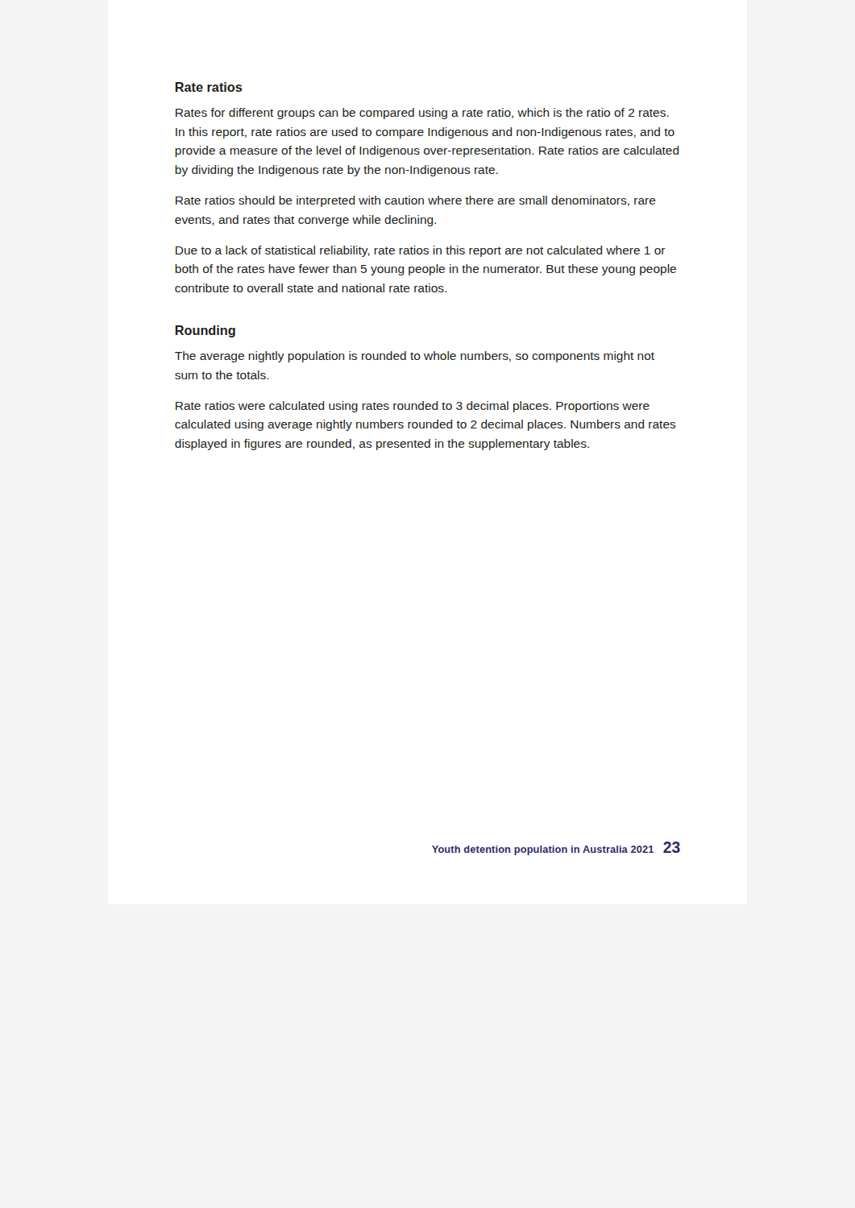Rate ratios
Rates for different groups can be compared using a rate ratio, which is the ratio of 2 rates. In this report, rate ratios are used to compare Indigenous and non-Indigenous rates, and to provide a measure of the level of Indigenous over-representation. Rate ratios are calculated by dividing the Indigenous rate by the non-Indigenous rate.
Rate ratios should be interpreted with caution where there are small denominators, rare events, and rates that converge while declining.
Due to a lack of statistical reliability, rate ratios in this report are not calculated where 1 or both of the rates have fewer than 5 young people in the numerator. But these young people contribute to overall state and national rate ratios.
Rounding
The average nightly population is rounded to whole numbers, so components might not sum to the totals.
Rate ratios were calculated using rates rounded to 3 decimal places. Proportions were calculated using average nightly numbers rounded to 2 decimal places. Numbers and rates displayed in figures are rounded, as presented in the supplementary tables.
Youth detention population in Australia 2021 23